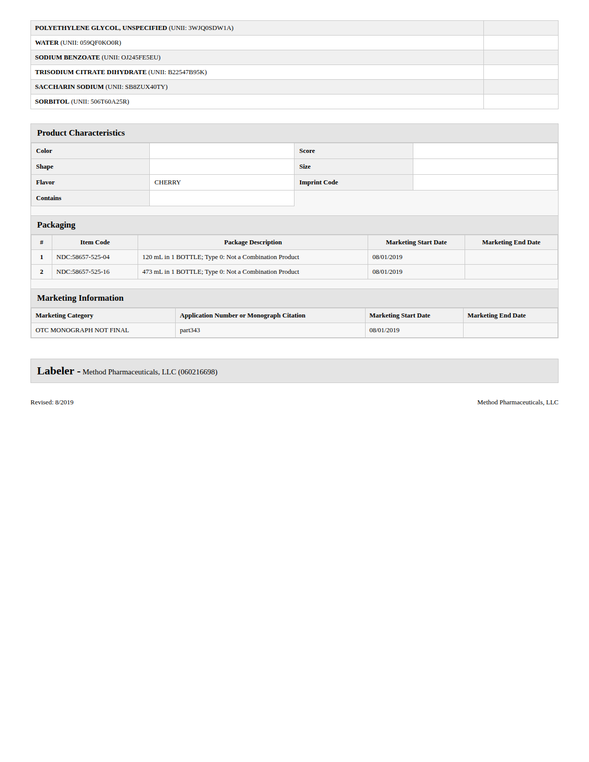| POLYETHYLENE GLYCOL, UNSPECIFIED (UNII: 3WJQ0SDW1A) | |
| WATER (UNII: 059QF0KO0R) | |
| SODIUM BENZOATE (UNII: OJ245FE5EU) | |
| TRISODIUM CITRATE DIHYDRATE (UNII: B22547B95K) | |
| SACCHARIN SODIUM (UNII: SB8ZUX40TY) | |
| SORBITOL (UNII: 506T60A25R) | |
Product Characteristics
| Color | | Score | |
| Shape | | Size | |
| Flavor | CHERRY | Imprint Code | |
| Contains | | | |
Packaging
| # | Item Code | Package Description | Marketing Start Date | Marketing End Date |
| --- | --- | --- | --- | --- |
| 1 | NDC:58657-525-04 | 120 mL in 1 BOTTLE; Type 0: Not a Combination Product | 08/01/2019 | |
| 2 | NDC:58657-525-16 | 473 mL in 1 BOTTLE; Type 0: Not a Combination Product | 08/01/2019 | |
Marketing Information
| Marketing Category | Application Number or Monograph Citation | Marketing Start Date | Marketing End Date |
| --- | --- | --- | --- |
| OTC MONOGRAPH NOT FINAL | part343 | 08/01/2019 | |
Labeler - Method Pharmaceuticals, LLC (060216698)
Revised: 8/2019
Method Pharmaceuticals, LLC